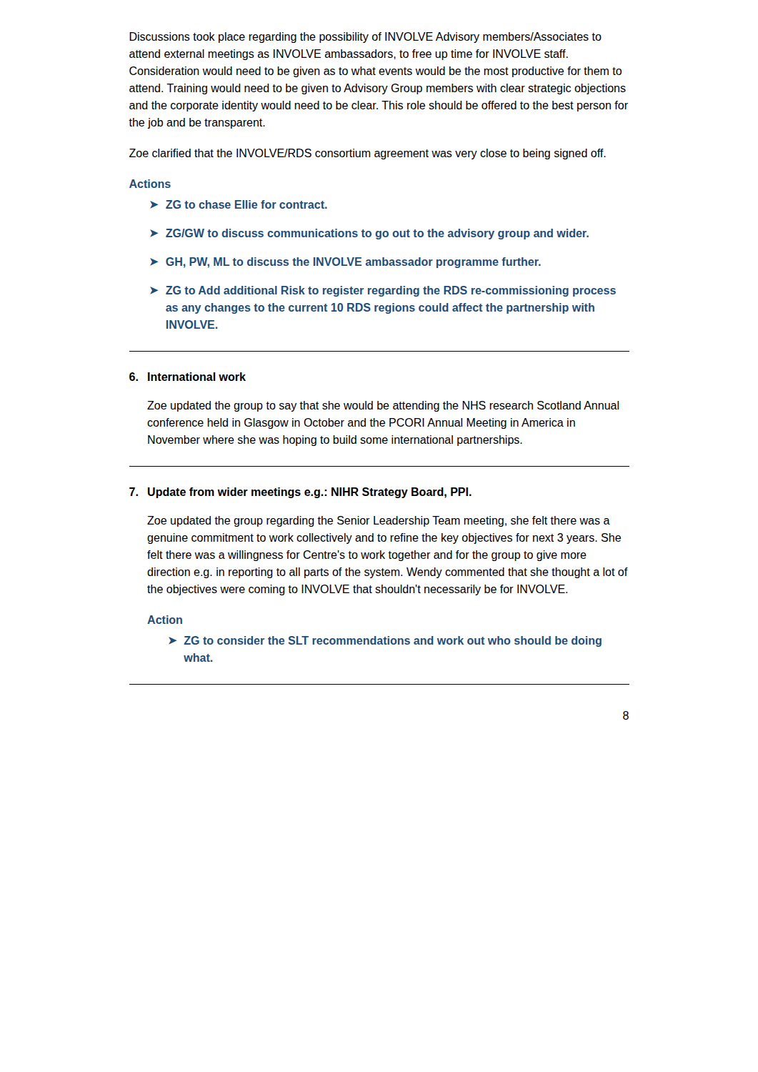Discussions took place regarding the possibility of INVOLVE Advisory members/Associates to attend external meetings as INVOLVE ambassadors, to free up time for INVOLVE staff. Consideration would need to be given as to what events would be the most productive for them to attend. Training would need to be given to Advisory Group members with clear strategic objections and the corporate identity would need to be clear. This role should be offered to the best person for the job and be transparent.
Zoe clarified that the INVOLVE/RDS consortium agreement was very close to being signed off.
Actions
ZG to chase Ellie for contract.
ZG/GW to discuss communications to go out to the advisory group and wider.
GH, PW, ML to discuss the INVOLVE ambassador programme further.
ZG to Add additional Risk to register regarding the RDS re-commissioning process as any changes to the current 10 RDS regions could affect the partnership with INVOLVE.
6. International work
Zoe updated the group to say that she would be attending the NHS research Scotland Annual conference held in Glasgow in October and the PCORI Annual Meeting in America in November where she was hoping to build some international partnerships.
7. Update from wider meetings e.g.: NIHR Strategy Board, PPI.
Zoe updated the group regarding the Senior Leadership Team meeting, she felt there was a genuine commitment to work collectively and to refine the key objectives for next 3 years. She felt there was a willingness for Centre's to work together and for the group to give more direction e.g. in reporting to all parts of the system. Wendy commented that she thought a lot of the objectives were coming to INVOLVE that shouldn't necessarily be for INVOLVE.
Action
ZG to consider the SLT recommendations and work out who should be doing what.
8